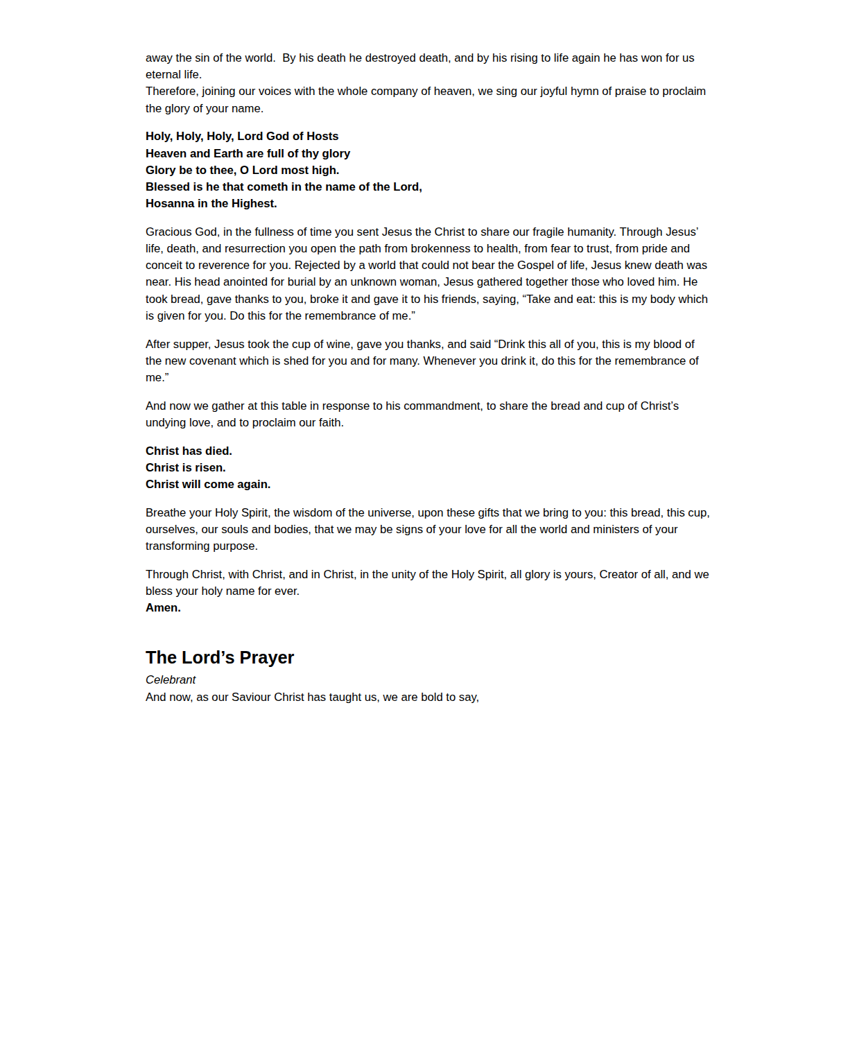away the sin of the world. By his death he destroyed death, and by his rising to life again he has won for us eternal life.
Therefore, joining our voices with the whole company of heaven, we sing our joyful hymn of praise to proclaim the glory of your name.
Holy, Holy, Holy, Lord God of Hosts Heaven and Earth are full of thy glory Glory be to thee, O Lord most high. Blessed is he that cometh in the name of the Lord, Hosanna in the Highest.
Gracious God, in the fullness of time you sent Jesus the Christ to share our fragile humanity. Through Jesus’ life, death, and resurrection you open the path from brokenness to health, from fear to trust, from pride and conceit to reverence for you. Rejected by a world that could not bear the Gospel of life, Jesus knew death was near. His head anointed for burial by an unknown woman, Jesus gathered together those who loved him. He took bread, gave thanks to you, broke it and gave it to his friends, saying, “Take and eat: this is my body which is given for you. Do this for the remembrance of me.”
After supper, Jesus took the cup of wine, gave you thanks, and said “Drink this all of you, this is my blood of the new covenant which is shed for you and for many. Whenever you drink it, do this for the remembrance of me.”
And now we gather at this table in response to his commandment, to share the bread and cup of Christ’s undying love, and to proclaim our faith.
Christ has died. Christ is risen. Christ will come again.
Breathe your Holy Spirit, the wisdom of the universe, upon these gifts that we bring to you: this bread, this cup, ourselves, our souls and bodies, that we may be signs of your love for all the world and ministers of your transforming purpose.
Through Christ, with Christ, and in Christ, in the unity of the Holy Spirit, all glory is yours, Creator of all, and we bless your holy name for ever.
Amen.
The Lord’s Prayer
Celebrant
And now, as our Saviour Christ has taught us, we are bold to say,